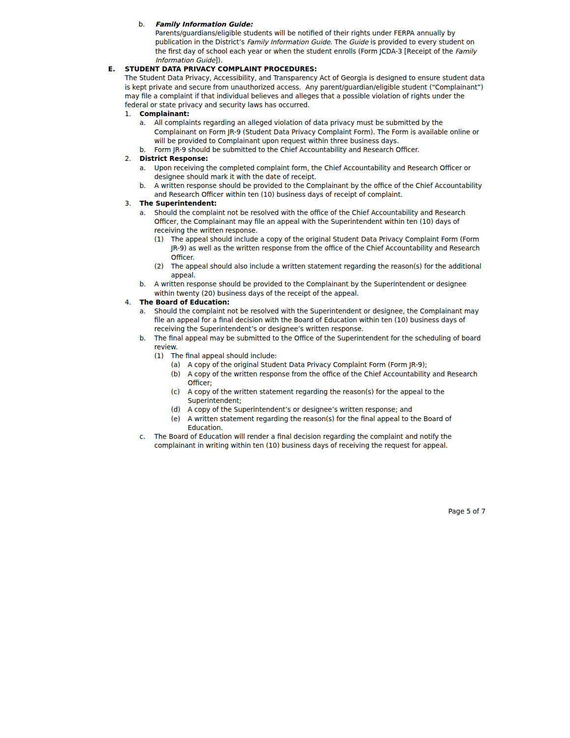b.
Family Information Guide:
Parents/guardians/eligible students will be notified of their rights under FERPA annually by publication in the District’s Family Information Guide. The Guide is provided to every student on the first day of school each year or when the student enrolls (Form JCDA-3 [Receipt of the Family Information Guide]).
E.
STUDENT DATA PRIVACY COMPLAINT PROCEDURES:
The Student Data Privacy, Accessibility, and Transparency Act of Georgia is designed to ensure student data is kept private and secure from unauthorized access. Any parent/guardian/eligible student (“Complainant”) may file a complaint if that individual believes and alleges that a possible violation of rights under the federal or state privacy and security laws has occurred.
1.
Complainant:
a.
All complaints regarding an alleged violation of data privacy must be submitted by the Complainant on Form JR-9 (Student Data Privacy Complaint Form). The Form is available online or will be provided to Complainant upon request within three business days.
b.
Form JR-9 should be submitted to the Chief Accountability and Research Officer.
2.
District Response:
a.
Upon receiving the completed complaint form, the Chief Accountability and Research Officer or designee should mark it with the date of receipt.
b.
A written response should be provided to the Complainant by the office of the Chief Accountability and Research Officer within ten (10) business days of receipt of complaint.
3.
The Superintendent:
a.
Should the complaint not be resolved with the office of the Chief Accountability and Research Officer, the Complainant may file an appeal with the Superintendent within ten (10) days of receiving the written response.
(1)
The appeal should include a copy of the original Student Data Privacy Complaint Form (Form JR-9) as well as the written response from the office of the Chief Accountability and Research Officer.
(2)
The appeal should also include a written statement regarding the reason(s) for the additional appeal.
b.
A written response should be provided to the Complainant by the Superintendent or designee within twenty (20) business days of the receipt of the appeal.
4.
The Board of Education:
a.
Should the complaint not be resolved with the Superintendent or designee, the Complainant may file an appeal for a final decision with the Board of Education within ten (10) business days of receiving the Superintendent’s or designee’s written response.
b.
The final appeal may be submitted to the Office of the Superintendent for the scheduling of board review.
(1)
The final appeal should include:
(a)
A copy of the original Student Data Privacy Complaint Form (Form JR-9);
(b)
A copy of the written response from the office of the Chief Accountability and Research Officer;
(c)
A copy of the written statement regarding the reason(s) for the appeal to the Superintendent;
(d)
A copy of the Superintendent’s or designee’s written response; and
(e)
A written statement regarding the reason(s) for the final appeal to the Board of Education.
c.
The Board of Education will render a final decision regarding the complaint and notify the complainant in writing within ten (10) business days of receiving the request for appeal.
Page 5 of 7